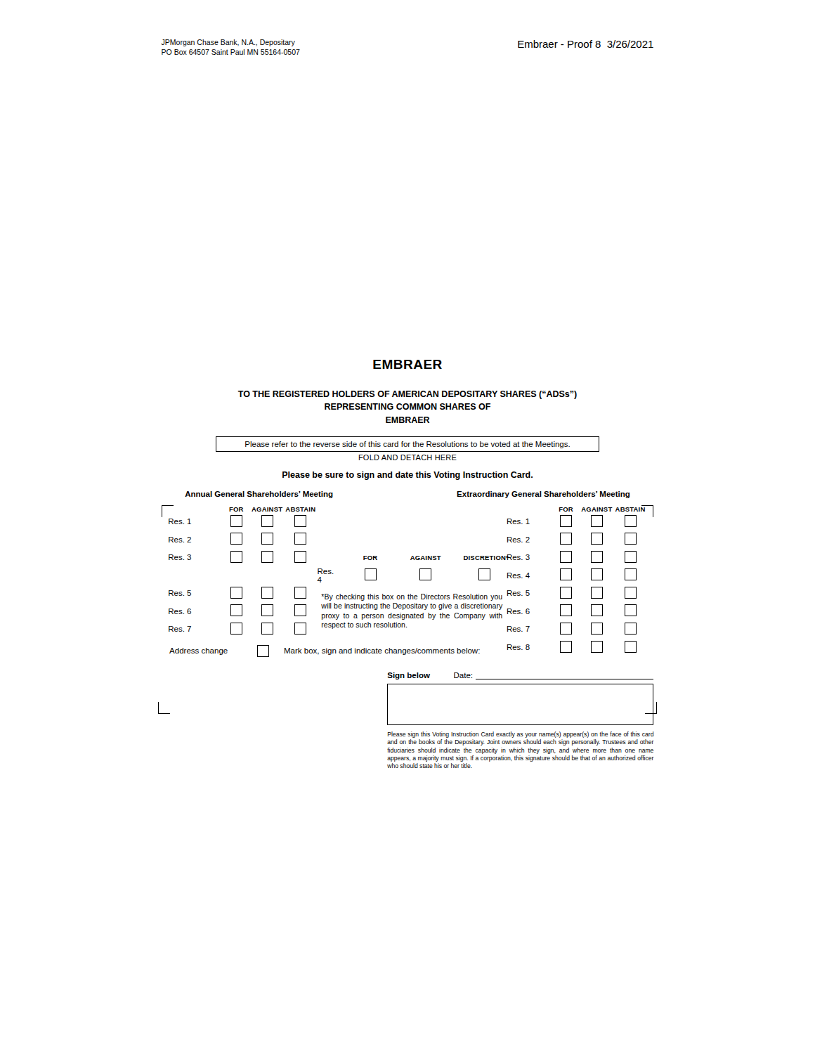JPMorgan Chase Bank, N.A., Depositary
PO Box 64507 Saint Paul MN 55164-0507
Embraer - Proof 8 3/26/2021
EMBRAER
TO THE REGISTERED HOLDERS OF AMERICAN DEPOSITARY SHARES (“ADSs”)
REPRESENTING COMMON SHARES OF
EMBRAER
Please refer to the reverse side of this card for the Resolutions to be voted at the Meetings.
FOLD AND DETACH HERE
Please be sure to sign and date this Voting Instruction Card.
Annual General Shareholders’ Meeting
Extraordinary General Shareholders’ Meeting
| | FOR | AGAINST | ABSTAIN | | | FOR | AGAINST | ABSTAIN |
| Res. 1 | | | | | Res. 1 | | | |
| Res. 2 | | | | | Res. 2 | | | |
| Res. 3 | | | | FOR AGAINST DISCRETION* | Res. 3 | | | |
| | | | | Res. 4 | Res. 4 | | | |
| Res. 5 | | | | *By checking this box on the Directors Resolution you will be instructing the Depositary to give a discretionary proxy to a person designated by the Company with respect to such resolution. | Res. 5 | | | |
| Res. 6 | | | | Res. 6 | | | |
| Res. 7 | | | | Res. 7 | | | |
| Address change Mark box, sign and indicate changes/comments below: | Res. 8 | | | |
Sign below
Date:
Please sign this Voting Instruction Card exactly as your name(s) appear(s) on the face of this card and on the books of the Depositary. Joint owners should each sign personally. Trustees and other fiduciaries should indicate the capacity in which they sign, and where more than one name appears, a majority must sign. If a corporation, this signature should be that of an authorized officer who should state his or her title.